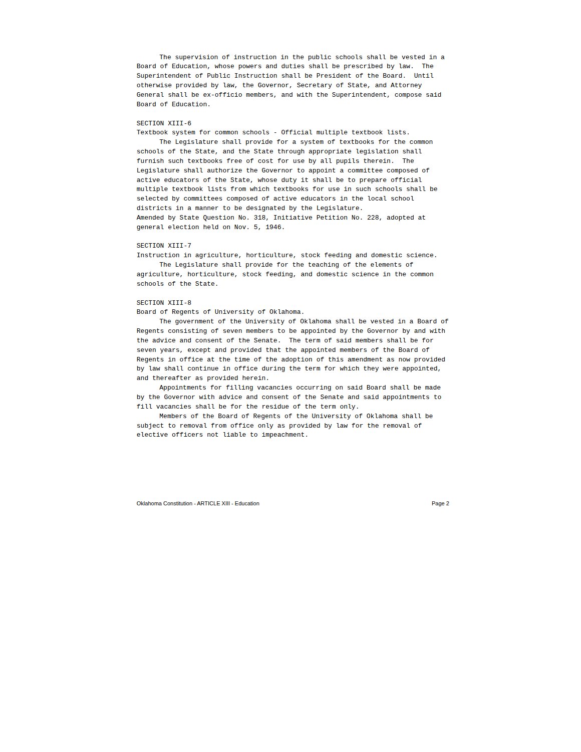The supervision of instruction in the public schools shall be vested in a Board of Education, whose powers and duties shall be prescribed by law. The Superintendent of Public Instruction shall be President of the Board. Until otherwise provided by law, the Governor, Secretary of State, and Attorney General shall be ex-officio members, and with the Superintendent, compose said Board of Education.
SECTION XIII-6
Textbook system for common schools - Official multiple textbook lists.
The Legislature shall provide for a system of textbooks for the common schools of the State, and the State through appropriate legislation shall furnish such textbooks free of cost for use by all pupils therein. The Legislature shall authorize the Governor to appoint a committee composed of active educators of the State, whose duty it shall be to prepare official multiple textbook lists from which textbooks for use in such schools shall be selected by committees composed of active educators in the local school districts in a manner to be designated by the Legislature.
Amended by State Question No. 318, Initiative Petition No. 228, adopted at general election held on Nov. 5, 1946.
SECTION XIII-7
Instruction in agriculture, horticulture, stock feeding and domestic science.
The Legislature shall provide for the teaching of the elements of agriculture, horticulture, stock feeding, and domestic science in the common schools of the State.
SECTION XIII-8
Board of Regents of University of Oklahoma.
The government of the University of Oklahoma shall be vested in a Board of Regents consisting of seven members to be appointed by the Governor by and with the advice and consent of the Senate. The term of said members shall be for seven years, except and provided that the appointed members of the Board of Regents in office at the time of the adoption of this amendment as now provided by law shall continue in office during the term for which they were appointed, and thereafter as provided herein.
Appointments for filling vacancies occurring on said Board shall be made by the Governor with advice and consent of the Senate and said appointments to fill vacancies shall be for the residue of the term only.
Members of the Board of Regents of the University of Oklahoma shall be subject to removal from office only as provided by law for the removal of elective officers not liable to impeachment.
Oklahoma Constitution - ARTICLE XIII - Education Page 2